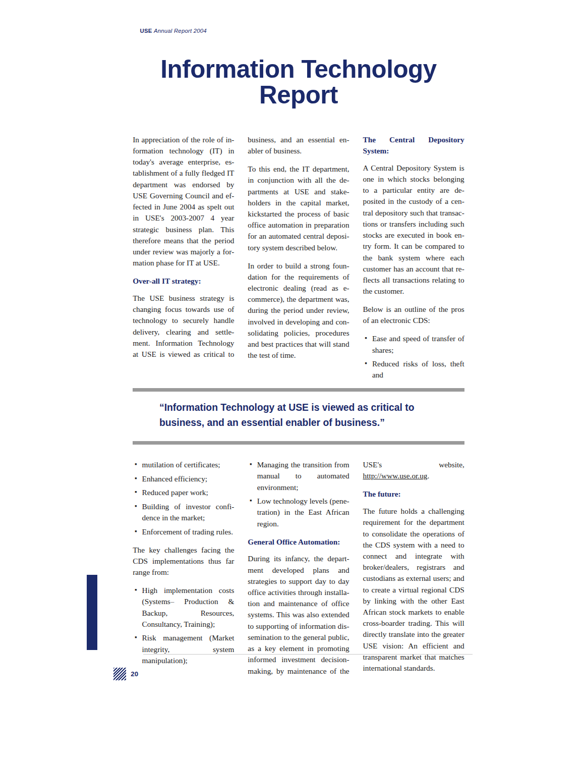USE Annual Report 2004
Information Technology Report
In appreciation of the role of information technology (IT) in today's average enterprise, establishment of a fully fledged IT department was endorsed by USE Governing Council and effected in June 2004 as spelt out in USE's 2003-2007 4 year strategic business plan. This therefore means that the period under review was majorly a formation phase for IT at USE.
Over-all IT strategy:
The USE business strategy is changing focus towards use of technology to securely handle delivery, clearing and settlement. Information Technology at USE is viewed as critical to business, and an essential enabler of business.
To this end, the IT department, in conjunction with all the departments at USE and stakeholders in the capital market, kickstarted the process of basic office automation in preparation for an automated central depository system described below.
In order to build a strong foundation for the requirements of electronic dealing (read as e-commerce), the department was, during the period under review, involved in developing and consolidating policies, procedures and best practices that will stand the test of time.
The Central Depository System:
A Central Depository System is one in which stocks belonging to a particular entity are deposited in the custody of a central depository such that transactions or transfers including such stocks are executed in book entry form. It can be compared to the bank system where each customer has an account that reflects all transactions relating to the customer.
Below is an outline of the pros of an electronic CDS:
Ease and speed of transfer of shares;
Reduced risks of loss, theft and
“Information Technology at USE is viewed as critical to business, and an essential enabler of business.”
mutilation of certificates;
Enhanced efficiency;
Reduced paper work;
Building of investor confidence in the market;
Enforcement of trading rules.
The key challenges facing the CDS implementations thus far range from:
High implementation costs (Systems– Production & Backup, Resources, Consultancy, Training);
Risk management (Market integrity, system manipulation);
Managing the transition from manual to automated environment;
Low technology levels (penetration) in the East African region.
General Office Automation:
During its infancy, the department developed plans and strategies to support day to day office activities through installation and maintenance of office systems. This was also extended to supporting of information dissemination to the general public, as a key element in promoting informed investment decision-making, by maintenance of the USE's website, http://www.use.or.ug.
The future:
The future holds a challenging requirement for the department to consolidate the operations of the CDS system with a need to connect and integrate with broker/dealers, registrars and custodians as external users; and to create a virtual regional CDS by linking with the other East African stock markets to enable cross-boarder trading. This will directly translate into the greater USE vision: An efficient and transparent market that matches international standards.
20